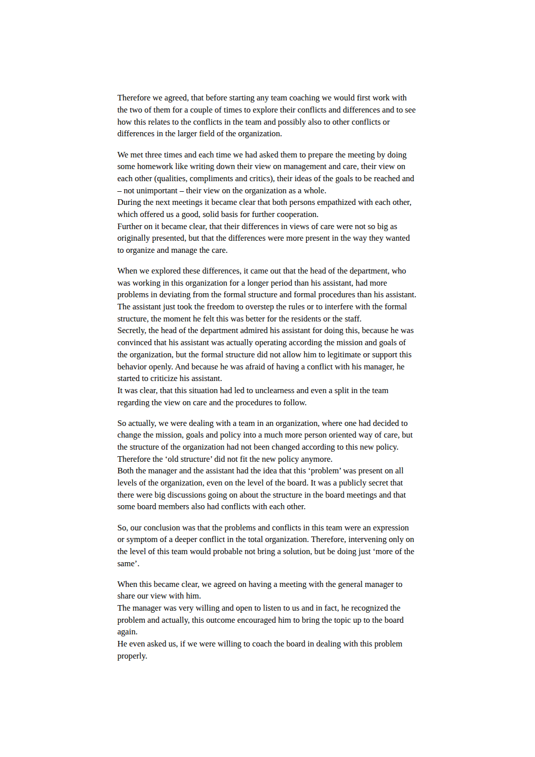Therefore we agreed, that before starting any team coaching we would first work with the two of them for a couple of times to explore their conflicts and differences and to see how this relates to the conflicts in the team and possibly also to other conflicts or differences in the larger field of the organization.
We met three times and each time we had asked them to prepare the meeting by doing some homework like writing down their view on management and care, their view on each other (qualities, compliments and critics), their ideas of the goals to be reached and – not unimportant – their view on the organization as a whole.
During the next meetings it became clear that both persons empathized with each other, which offered us a good, solid basis for further cooperation.
Further on it became clear, that their differences in views of care were not so big as originally presented, but that the differences were more present in the way they wanted to organize and manage the care.
When we explored these differences, it came out that the head of the department, who was working in this organization for a longer period than his assistant, had more problems in deviating from the formal structure and formal procedures than his assistant. The assistant just took the freedom to overstep the rules or to interfere with the formal structure, the moment he felt this was better for the residents or the staff.
Secretly, the head of the department admired his assistant for doing this, because he was convinced that his assistant was actually operating according the mission and goals of the organization, but the formal structure did not allow him to legitimate or support this behavior openly. And because he was afraid of having a conflict with his manager, he started to criticize his assistant.
It was clear, that this situation had led to unclearness and even a split in the team regarding the view on care and the procedures to follow.
So actually, we were dealing with a team in an organization, where one had decided to change the mission, goals and policy into a much more person oriented way of care, but the structure of the organization had not been changed according to this new policy. Therefore the ‘old structure’ did not fit the new policy anymore.
Both the manager and the assistant had the idea that this ‘problem’ was present on all levels of the organization, even on the level of the board. It was a publicly secret that there were big discussions going on about the structure in the board meetings and that some board members also had conflicts with each other.
So, our conclusion was that the problems and conflicts in this team were an expression or symptom of a deeper conflict in the total organization. Therefore, intervening only on the level of this team would probable not bring a solution, but be doing just ‘more of the same’.
When this became clear, we agreed on having a meeting with the general manager to share our view with him.
The manager was very willing and open to listen to us and in fact, he recognized the problem and actually, this outcome encouraged him to bring the topic up to the board again.
He even asked us, if we were willing to coach the board in dealing with this problem properly.